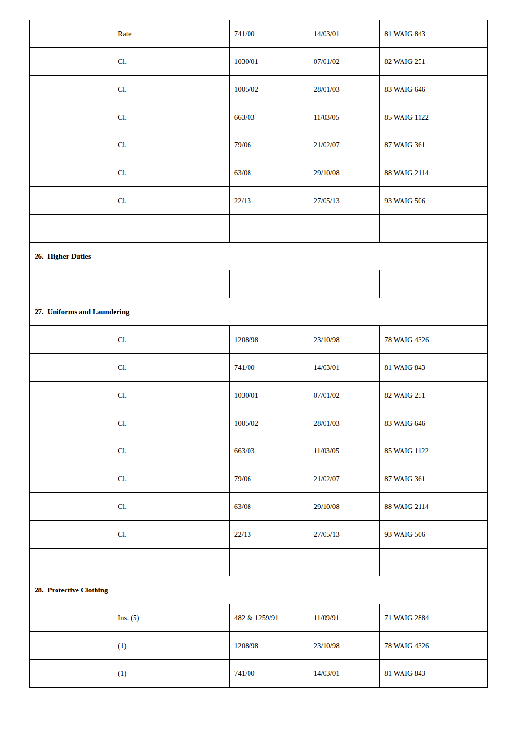| | Rate | 741/00 | 14/03/01 | 81 WAIG 843 |
| | Cl. | 1030/01 | 07/01/02 | 82 WAIG 251 |
| | Cl. | 1005/02 | 28/01/03 | 83 WAIG 646 |
| | Cl. | 663/03 | 11/03/05 | 85 WAIG 1122 |
| | Cl. | 79/06 | 21/02/07 | 87 WAIG 361 |
| | Cl. | 63/08 | 29/10/08 | 88 WAIG 2114 |
| | Cl. | 22/13 | 27/05/13 | 93 WAIG 506 |
| 26. Higher Duties |
| 27. Uniforms and Laundering |
| | Cl. | 1208/98 | 23/10/98 | 78 WAIG 4326 |
| | Cl. | 741/00 | 14/03/01 | 81 WAIG 843 |
| | Cl. | 1030/01 | 07/01/02 | 82 WAIG 251 |
| | Cl. | 1005/02 | 28/01/03 | 83 WAIG 646 |
| | Cl. | 663/03 | 11/03/05 | 85 WAIG 1122 |
| | Cl. | 79/06 | 21/02/07 | 87 WAIG 361 |
| | Cl. | 63/08 | 29/10/08 | 88 WAIG 2114 |
| | Cl. | 22/13 | 27/05/13 | 93 WAIG 506 |
| 28. Protective Clothing |
| | Ins. (5) | 482 & 1259/91 | 11/09/91 | 71 WAIG 2884 |
| | (1) | 1208/98 | 23/10/98 | 78 WAIG 4326 |
| | (1) | 741/00 | 14/03/01 | 81 WAIG 843 |